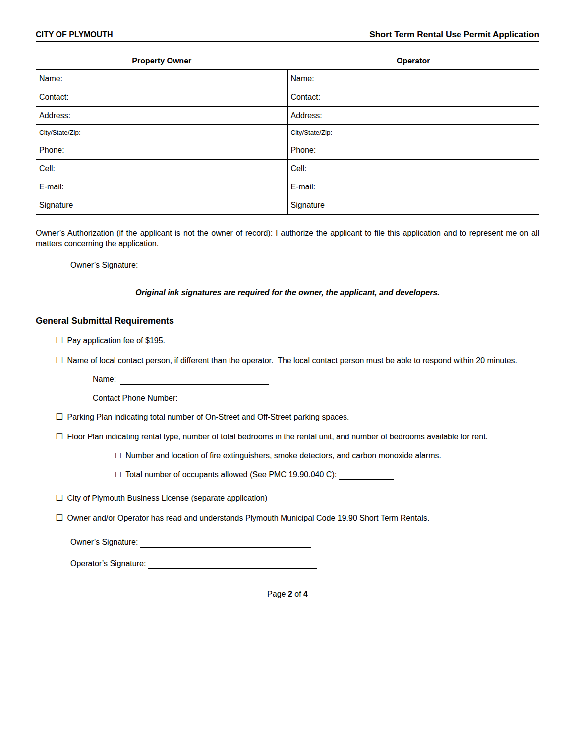CITY OF PLYMOUTH
Short Term Rental Use Permit Application
| Property Owner | Operator |
| --- | --- |
| Name: | Name: |
| Contact: | Contact: |
| Address: | Address: |
| City/State/Zip: | City/State/Zip: |
| Phone: | Phone: |
| Cell: | Cell: |
| E-mail: | E-mail: |
| Signature | Signature |
Owner’s Authorization (if the applicant is not the owner of record): I authorize the applicant to file this application and to represent me on all matters concerning the application.
Owner’s Signature:
Original ink signatures are required for the owner, the applicant, and developers.
General Submittal Requirements
☐Pay application fee of $195.
☐Name of local contact person, if different than the operator. The local contact person must be able to respond within 20 minutes.
Name:
Contact Phone Number:
☐Parking Plan indicating total number of On-Street and Off-Street parking spaces.
☐Floor Plan indicating rental type, number of total bedrooms in the rental unit, and number of bedrooms available for rent.
☐Number and location of fire extinguishers, smoke detectors, and carbon monoxide alarms.
☐Total number of occupants allowed (See PMC 19.90.040 C):
☐City of Plymouth Business License (separate application)
☐Owner and/or Operator has read and understands Plymouth Municipal Code 19.90 Short Term Rentals.
Owner’s Signature:
Operator’s Signature:
Page 2 of 4